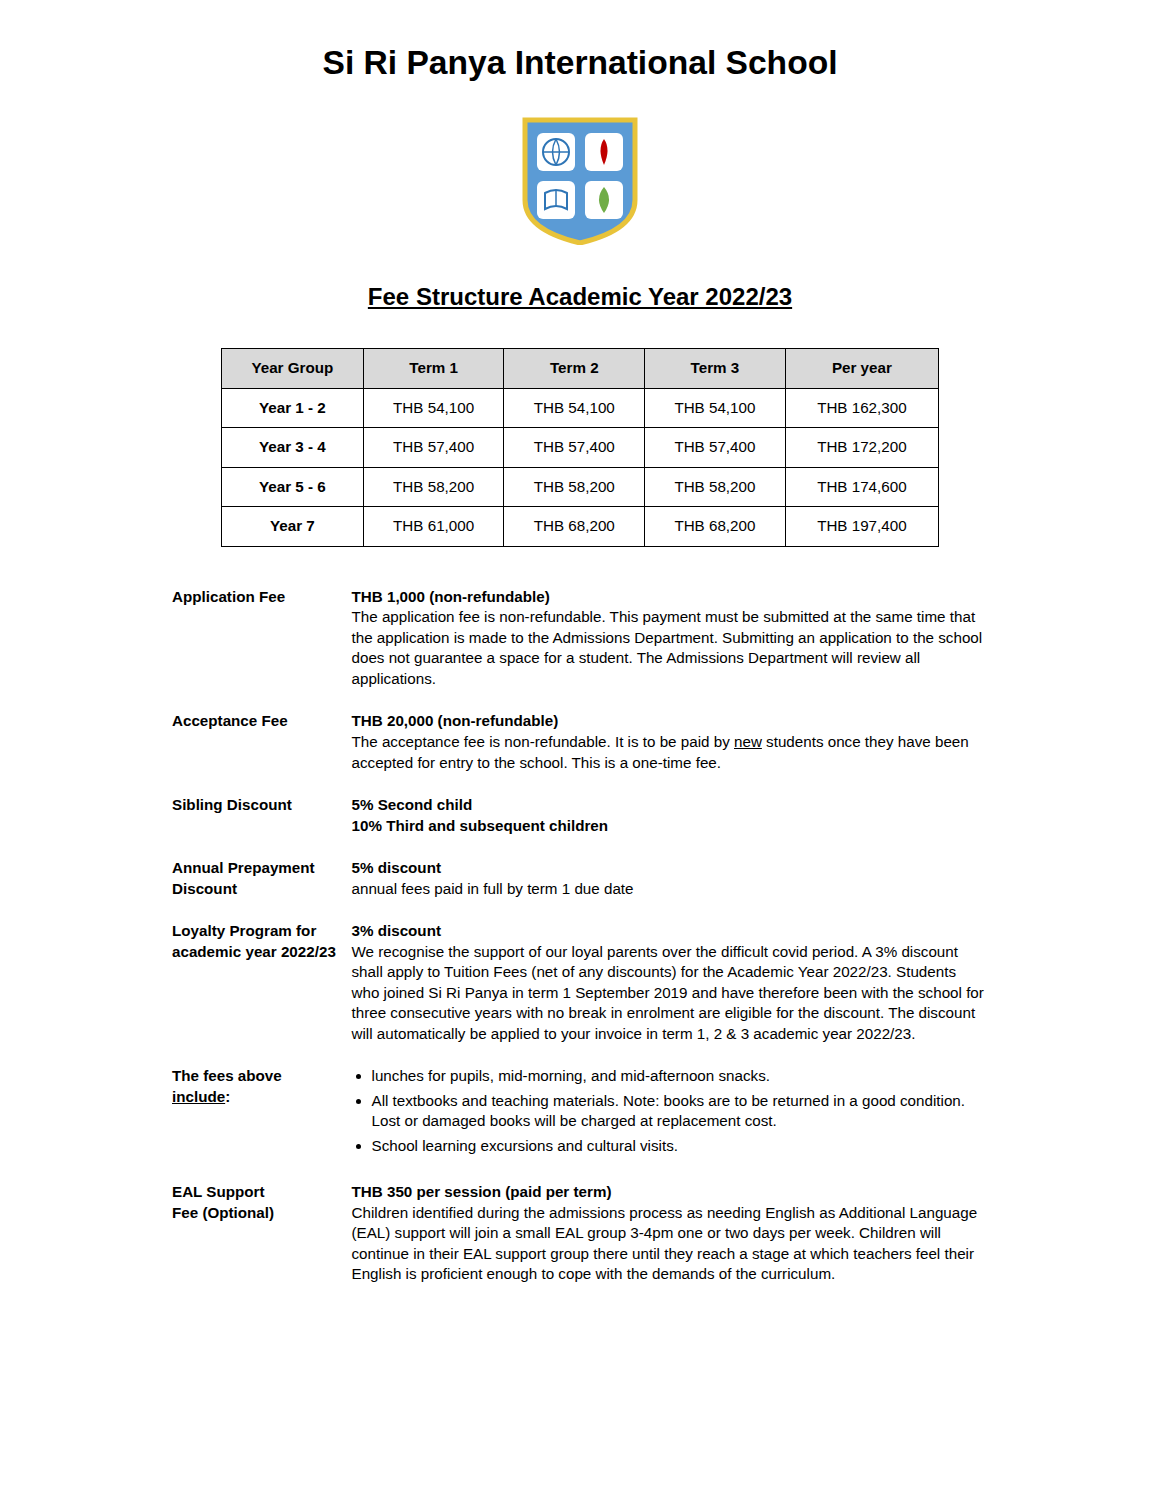Si Ri Panya International School
Fee Structure Academic Year 2022/23
| Year Group | Term 1 | Term 2 | Term 3 | Per year |
| --- | --- | --- | --- | --- |
| Year 1 - 2 | THB 54,100 | THB 54,100 | THB 54,100 | THB 162,300 |
| Year 3 - 4 | THB 57,400 | THB 57,400 | THB 57,400 | THB 172,200 |
| Year 5 - 6 | THB 58,200 | THB 58,200 | THB 58,200 | THB 174,600 |
| Year 7 | THB 61,000 | THB 68,200 | THB 68,200 | THB 197,400 |
| Application Fee | THB 1,000 (non-refundable) The application fee is non-refundable. This payment must be submitted at the same time that the application is made to the Admissions Department. Submitting an application to the school does not guarantee a space for a student. The Admissions Department will review all applications. |
| Acceptance Fee | THB 20,000 (non-refundable) The acceptance fee is non-refundable. It is to be paid by new students once they have been accepted for entry to the school. This is a one-time fee. |
| Sibling Discount | 5% Second child 10% Third and subsequent children |
| Annual Prepayment Discount | 5% discount annual fees paid in full by term 1 due date |
| Loyalty Program for academic year 2022/23 | 3% discount We recognise the support of our loyal parents over the difficult covid period. A 3% discount shall apply to Tuition Fees (net of any discounts) for the Academic Year 2022/23. Students who joined Si Ri Panya in term 1 September 2019 and have therefore been with the school for three consecutive years with no break in enrolment are eligible for the discount. The discount will automatically be applied to your invoice in term 1, 2 & 3 academic year 2022/23. |
| The fees above include : | lunches for pupils, mid-morning, and mid-afternoon snacks. All textbooks and teaching materials. Note: books are to be returned in a good condition. Lost or damaged books will be charged at replacement cost. School learning excursions and cultural visits. |
| EAL Support Fee (Optional) | THB 350 per session (paid per term) Children identified during the admissions process as needing English as Additional Language (EAL) support will join a small EAL group 3-4pm one or two days per week. Children will continue in their EAL support group there until they reach a stage at which teachers feel their English is proficient enough to cope with the demands of the curriculum. |